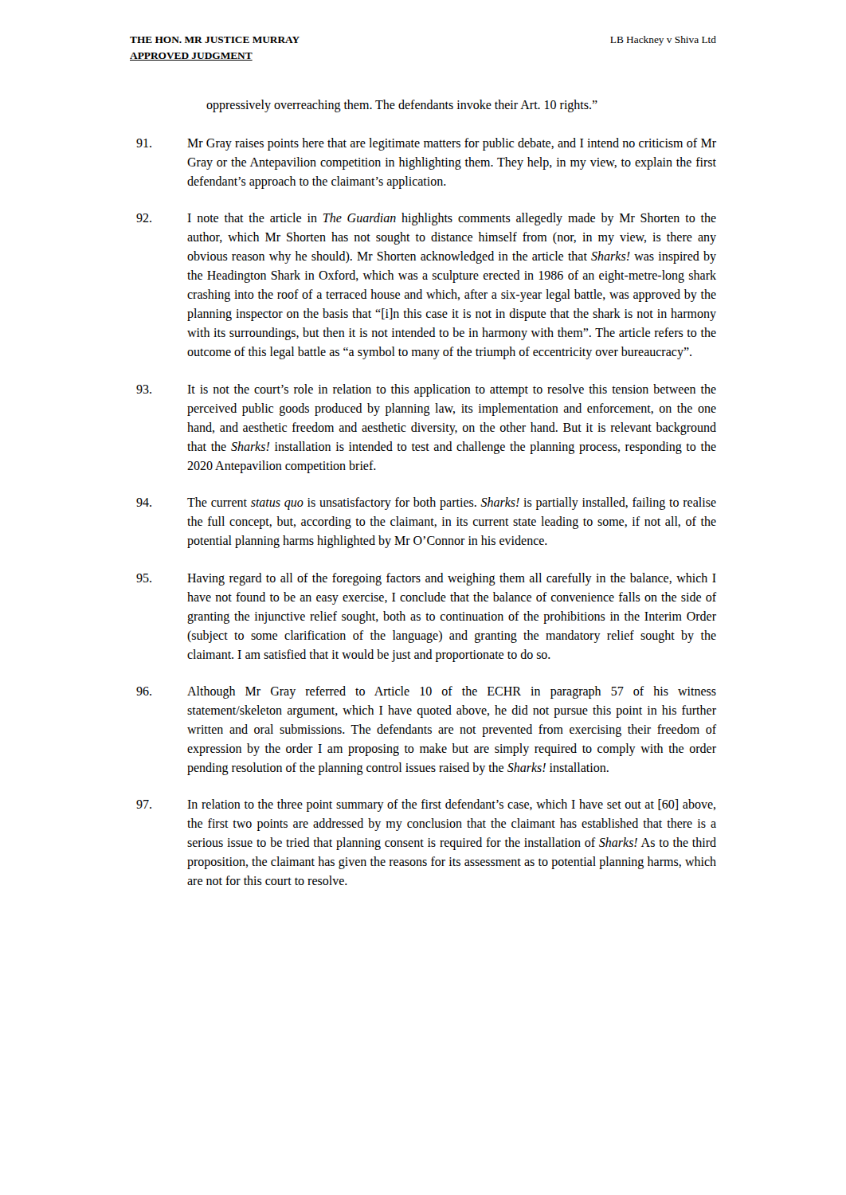The Hon. Mr Justice Murray
Approved Judgment
LB Hackney v Shiva Ltd
oppressively overreaching them. The defendants invoke their Art. 10 rights.”
Mr Gray raises points here that are legitimate matters for public debate, and I intend no criticism of Mr Gray or the Antepavilion competition in highlighting them. They help, in my view, to explain the first defendant’s approach to the claimant’s application.
I note that the article in The Guardian highlights comments allegedly made by Mr Shorten to the author, which Mr Shorten has not sought to distance himself from (nor, in my view, is there any obvious reason why he should). Mr Shorten acknowledged in the article that Sharks! was inspired by the Headington Shark in Oxford, which was a sculpture erected in 1986 of an eight-metre-long shark crashing into the roof of a terraced house and which, after a six-year legal battle, was approved by the planning inspector on the basis that “[i]n this case it is not in dispute that the shark is not in harmony with its surroundings, but then it is not intended to be in harmony with them”. The article refers to the outcome of this legal battle as “a symbol to many of the triumph of eccentricity over bureaucracy”.
It is not the court’s role in relation to this application to attempt to resolve this tension between the perceived public goods produced by planning law, its implementation and enforcement, on the one hand, and aesthetic freedom and aesthetic diversity, on the other hand. But it is relevant background that the Sharks! installation is intended to test and challenge the planning process, responding to the 2020 Antepavilion competition brief.
The current status quo is unsatisfactory for both parties. Sharks! is partially installed, failing to realise the full concept, but, according to the claimant, in its current state leading to some, if not all, of the potential planning harms highlighted by Mr O’Connor in his evidence.
Having regard to all of the foregoing factors and weighing them all carefully in the balance, which I have not found to be an easy exercise, I conclude that the balance of convenience falls on the side of granting the injunctive relief sought, both as to continuation of the prohibitions in the Interim Order (subject to some clarification of the language) and granting the mandatory relief sought by the claimant. I am satisfied that it would be just and proportionate to do so.
Although Mr Gray referred to Article 10 of the ECHR in paragraph 57 of his witness statement/skeleton argument, which I have quoted above, he did not pursue this point in his further written and oral submissions. The defendants are not prevented from exercising their freedom of expression by the order I am proposing to make but are simply required to comply with the order pending resolution of the planning control issues raised by the Sharks! installation.
In relation to the three point summary of the first defendant’s case, which I have set out at [60] above, the first two points are addressed by my conclusion that the claimant has established that there is a serious issue to be tried that planning consent is required for the installation of Sharks! As to the third proposition, the claimant has given the reasons for its assessment as to potential planning harms, which are not for this court to resolve.